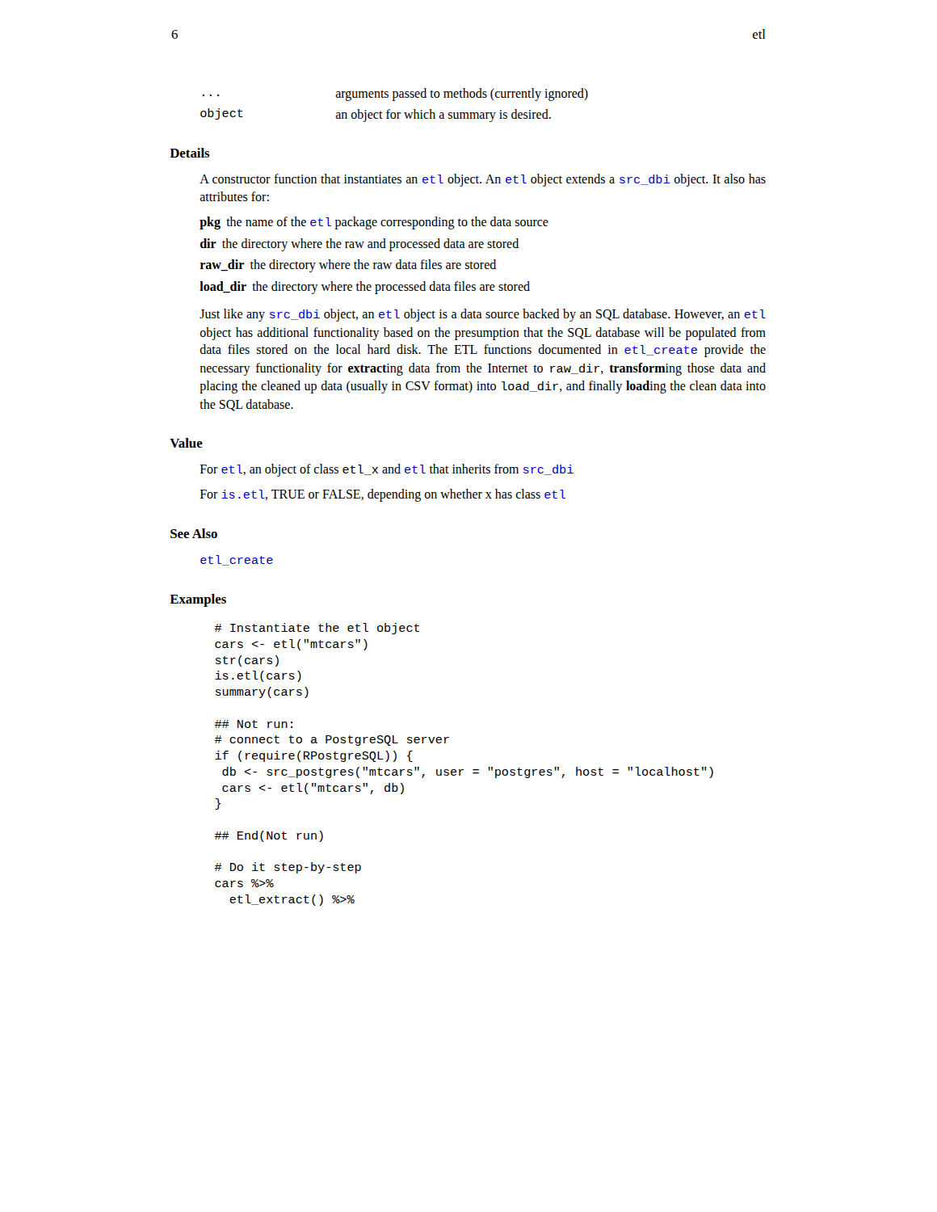6 etl
...
arguments passed to methods (currently ignored)
object
an object for which a summary is desired.
Details
A constructor function that instantiates an etl object. An etl object extends a src_dbi object. It also has attributes for:
pkg
the name of the etl package corresponding to the data source
dir
the directory where the raw and processed data are stored
raw_dir
the directory where the raw data files are stored
load_dir
the directory where the processed data files are stored
Just like any src_dbi object, an etl object is a data source backed by an SQL database. However, an etl object has additional functionality based on the presumption that the SQL database will be populated from data files stored on the local hard disk. The ETL functions documented in etl_create provide the necessary functionality for extracting data from the Internet to raw_dir, transforming those data and placing the cleaned up data (usually in CSV format) into load_dir, and finally loading the clean data into the SQL database.
Value
For etl, an object of class etl_x and etl that inherits from src_dbi
For is.etl, TRUE or FALSE, depending on whether x has class etl
See Also
etl_create
Examples
# Instantiate the etl object
cars <- etl("mtcars")
str(cars)
is.etl(cars)
summary(cars)

## Not run: 
# connect to a PostgreSQL server
if (require(RPostgreSQL)) {
 db <- src_postgres("mtcars", user = "postgres", host = "localhost")
 cars <- etl("mtcars", db)
}

## End(Not run)

# Do it step-by-step
cars %>%
  etl_extract() %>%